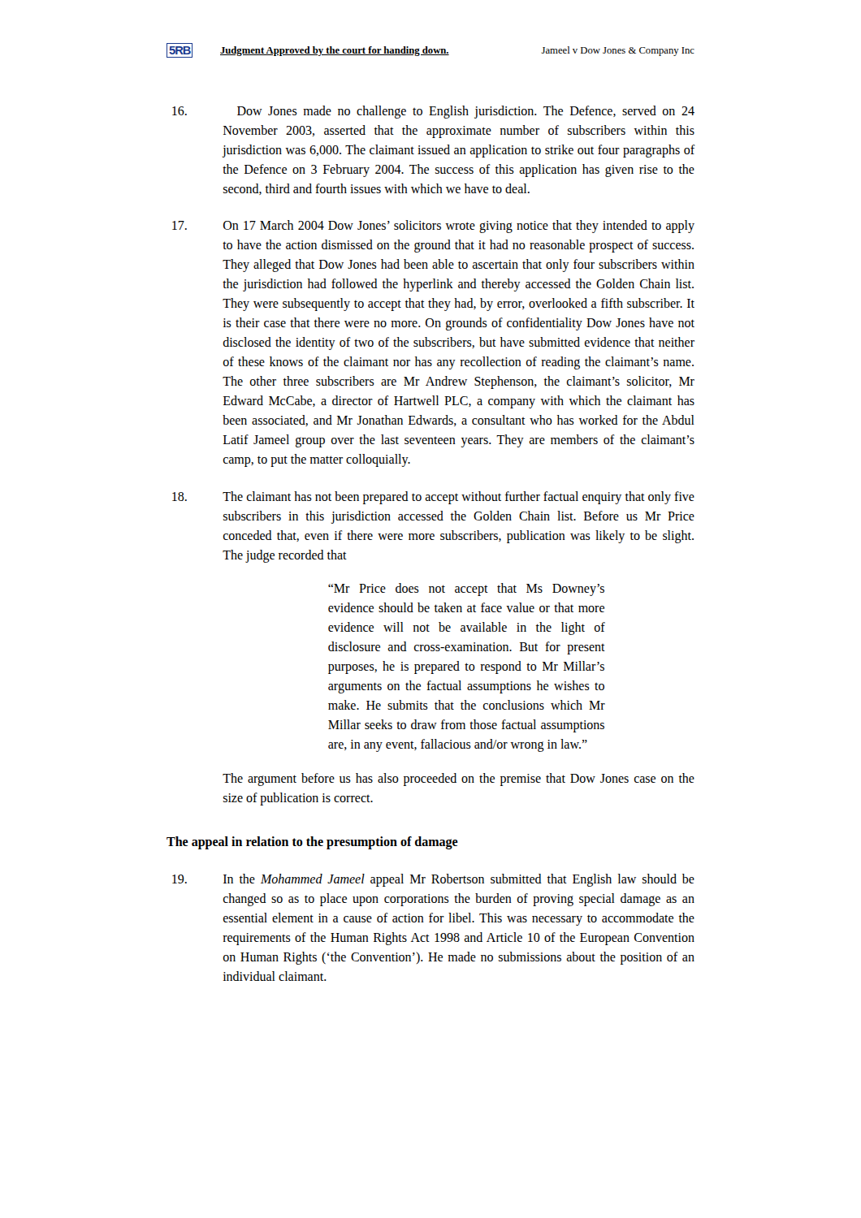5RB
Judgment Approved by the court for handing down.
Jameel v Dow Jones & Company Inc
16.
Dow Jones made no challenge to English jurisdiction. The Defence, served on 24 November 2003, asserted that the approximate number of subscribers within this jurisdiction was 6,000. The claimant issued an application to strike out four paragraphs of the Defence on 3 February 2004. The success of this application has given rise to the second, third and fourth issues with which we have to deal.
17.
On 17 March 2004 Dow Jones’ solicitors wrote giving notice that they intended to apply to have the action dismissed on the ground that it had no reasonable prospect of success. They alleged that Dow Jones had been able to ascertain that only four subscribers within the jurisdiction had followed the hyperlink and thereby accessed the Golden Chain list. They were subsequently to accept that they had, by error, overlooked a fifth subscriber. It is their case that there were no more. On grounds of confidentiality Dow Jones have not disclosed the identity of two of the subscribers, but have submitted evidence that neither of these knows of the claimant nor has any recollection of reading the claimant’s name. The other three subscribers are Mr Andrew Stephenson, the claimant’s solicitor, Mr Edward McCabe, a director of Hartwell PLC, a company with which the claimant has been associated, and Mr Jonathan Edwards, a consultant who has worked for the Abdul Latif Jameel group over the last seventeen years. They are members of the claimant’s camp, to put the matter colloquially.
18.
The claimant has not been prepared to accept without further factual enquiry that only five subscribers in this jurisdiction accessed the Golden Chain list. Before us Mr Price conceded that, even if there were more subscribers, publication was likely to be slight. The judge recorded that
“Mr Price does not accept that Ms Downey’s evidence should be taken at face value or that more evidence will not be available in the light of disclosure and cross-examination. But for present purposes, he is prepared to respond to Mr Millar’s arguments on the factual assumptions he wishes to make. He submits that the conclusions which Mr Millar seeks to draw from those factual assumptions are, in any event, fallacious and/or wrong in law.”
The argument before us has also proceeded on the premise that Dow Jones case on the size of publication is correct.
The appeal in relation to the presumption of damage
19.
In the Mohammed Jameel appeal Mr Robertson submitted that English law should be changed so as to place upon corporations the burden of proving special damage as an essential element in a cause of action for libel. This was necessary to accommodate the requirements of the Human Rights Act 1998 and Article 10 of the European Convention on Human Rights (‘the Convention’). He made no submissions about the position of an individual claimant.